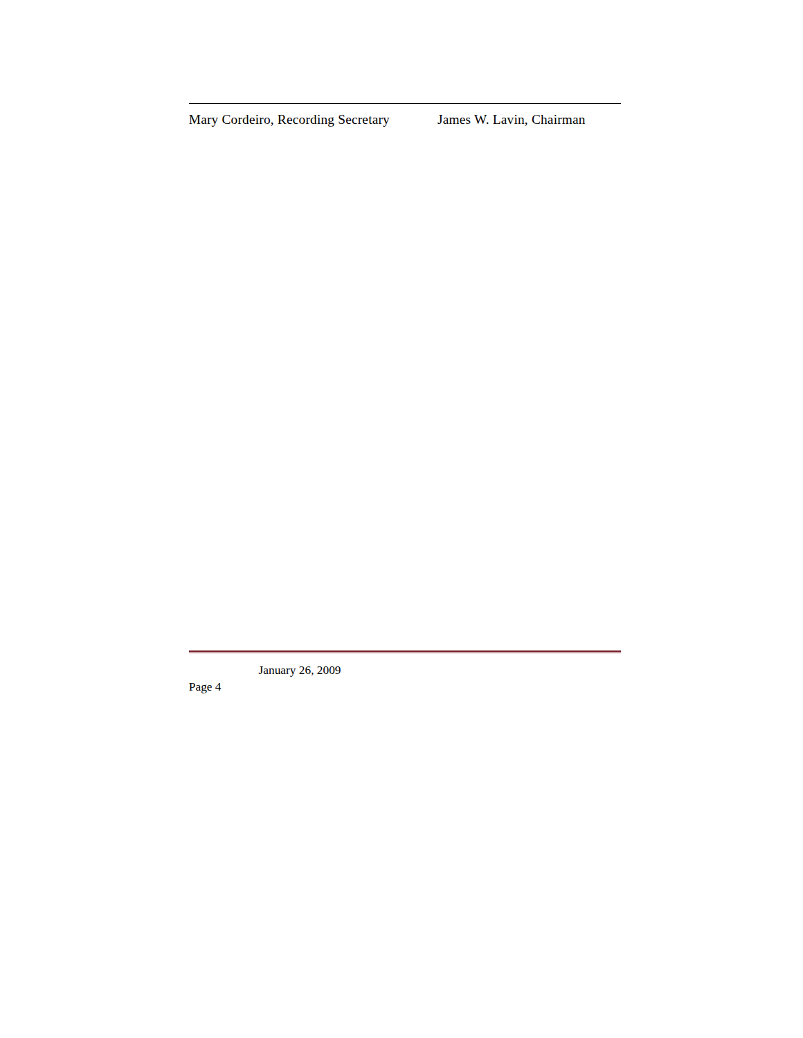Mary Cordeiro, Recording Secretary James W. Lavin, Chairman
January 26, 2009
Page 4